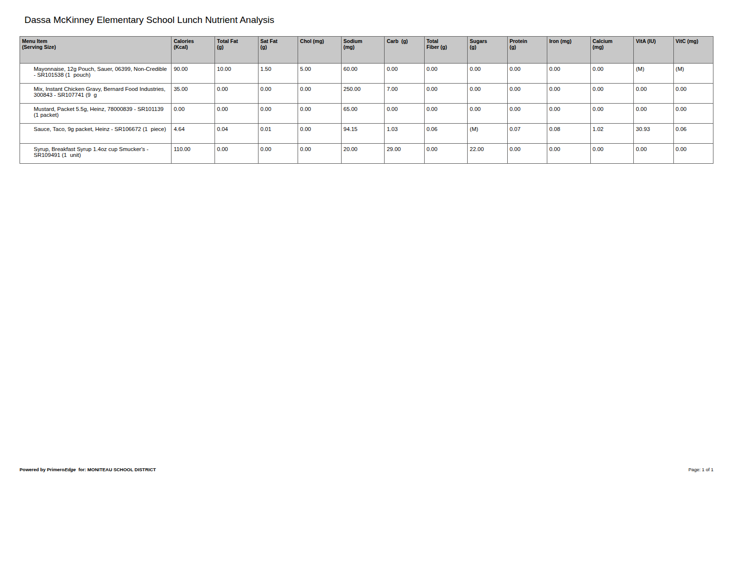Dassa McKinney Elementary School Lunch Nutrient Analysis
| Menu Item (Serving Size) | Calories (Kcal) | Total Fat (g) | Sat Fat (g) | Chol (mg) | Sodium (mg) | Carb (g) | Total Fiber (g) | Sugars (g) | Protein (g) | Iron (mg) | Calcium (mg) | VitA (IU) | VitC (mg) |
| --- | --- | --- | --- | --- | --- | --- | --- | --- | --- | --- | --- | --- | --- |
| Mayonnaise, 12g Pouch, Sauer, 06399, Non-Credible - SR101538 (1 pouch) | 90.00 | 10.00 | 1.50 | 5.00 | 60.00 | 0.00 | 0.00 | 0.00 | 0.00 | 0.00 | 0.00 | (M) | (M) |
| Mix, Instant Chicken Gravy, Bernard Food Industries, 300843 - SR107741 (9 g | 35.00 | 0.00 | 0.00 | 0.00 | 250.00 | 7.00 | 0.00 | 0.00 | 0.00 | 0.00 | 0.00 | 0.00 | 0.00 |
| Mustard, Packet 5.5g, Heinz, 78000839 - SR101139 (1 packet) | 0.00 | 0.00 | 0.00 | 0.00 | 65.00 | 0.00 | 0.00 | 0.00 | 0.00 | 0.00 | 0.00 | 0.00 | 0.00 |
| Sauce, Taco, 9g packet, Heinz - SR106672 (1 piece) | 4.64 | 0.04 | 0.01 | 0.00 | 94.15 | 1.03 | 0.06 | (M) | 0.07 | 0.08 | 1.02 | 30.93 | 0.06 |
| Syrup, Breakfast Syrup 1.4oz cup Smucker's - SR109491 (1 unit) | 110.00 | 0.00 | 0.00 | 0.00 | 20.00 | 29.00 | 0.00 | 22.00 | 0.00 | 0.00 | 0.00 | 0.00 | 0.00 |
Powered by PrimeroEdge for: MONITEAU SCHOOL DISTRICT
Page: 1 of 1